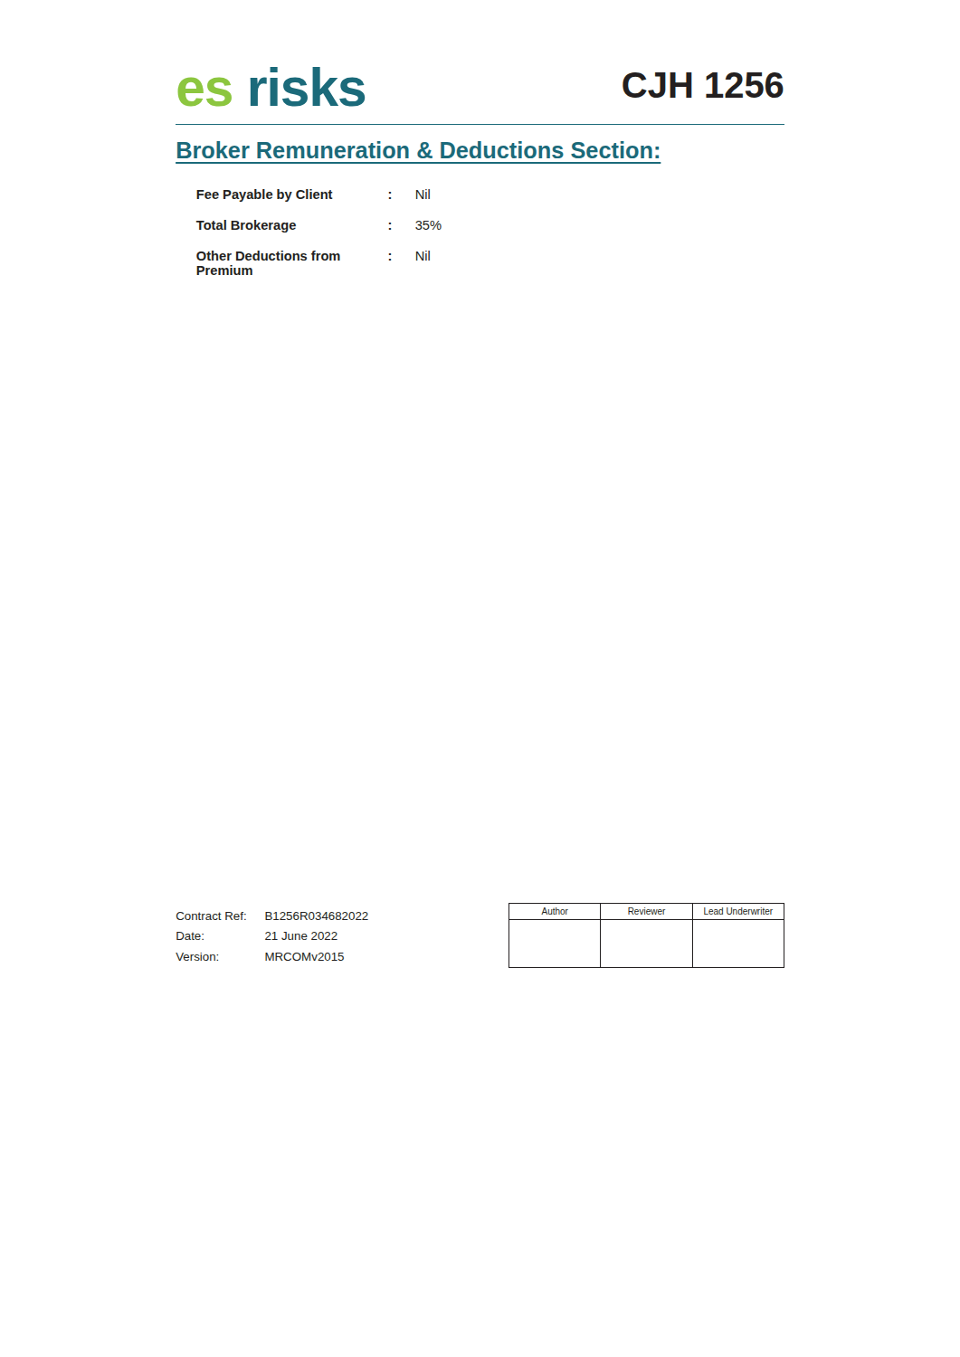es risks
CJH 1256
Broker Remuneration & Deductions Section:
| Fee Payable by Client | : | Nil |
| Total Brokerage | : | 35% |
| Other Deductions from Premium | : | Nil |
Contract Ref: B1256R034682022
Date: 21 June 2022
Version: MRCOMv2015
| Author | Reviewer | Lead Underwriter |
| --- | --- | --- |